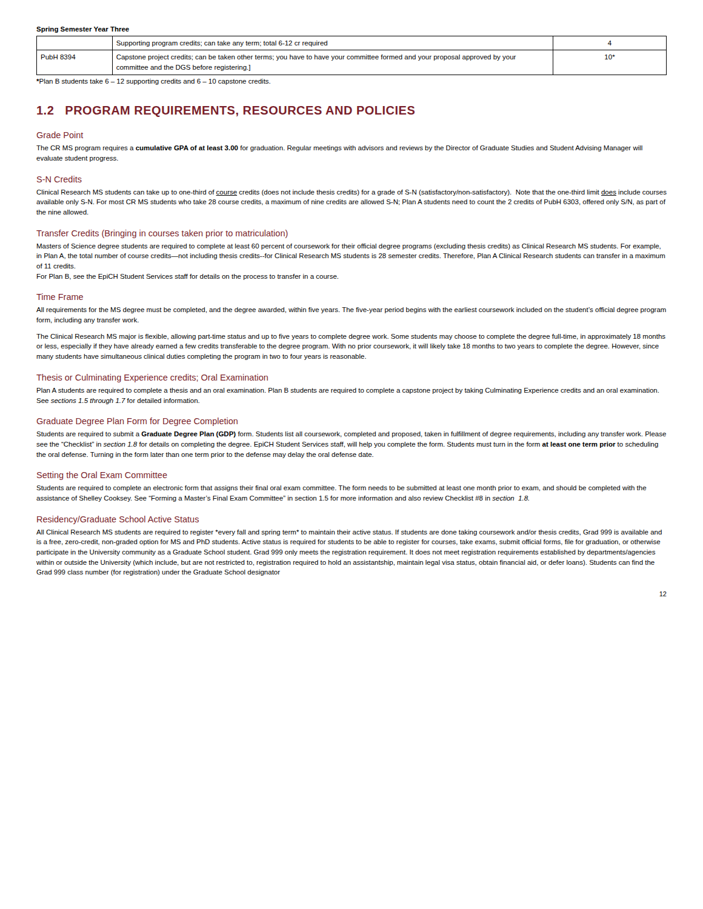Spring Semester Year Three
| | Supporting program credits; can take any term; total 6-12 cr required | 4 |
| PubH 8394 | Capstone project credits; can be taken other terms; you have to have your committee formed and your proposal approved by your committee and the DGS before registering.] | 10* |
*Plan B students take 6 – 12 supporting credits and 6 – 10 capstone credits.
1.2 PROGRAM REQUIREMENTS, RESOURCES AND POLICIES
Grade Point
The CR MS program requires a cumulative GPA of at least 3.00 for graduation. Regular meetings with advisors and reviews by the Director of Graduate Studies and Student Advising Manager will evaluate student progress.
S-N Credits
Clinical Research MS students can take up to one-third of course credits (does not include thesis credits) for a grade of S-N (satisfactory/non-satisfactory). Note that the one-third limit does include courses available only S-N. For most CR MS students who take 28 course credits, a maximum of nine credits are allowed S-N; Plan A students need to count the 2 credits of PubH 6303, offered only S/N, as part of the nine allowed.
Transfer Credits (Bringing in courses taken prior to matriculation)
Masters of Science degree students are required to complete at least 60 percent of coursework for their official degree programs (excluding thesis credits) as Clinical Research MS students. For example, in Plan A, the total number of course credits—not including thesis credits--for Clinical Research MS students is 28 semester credits. Therefore, Plan A Clinical Research students can transfer in a maximum of 11 credits.
For Plan B, see the EpiCH Student Services staff for details on the process to transfer in a course.
Time Frame
All requirements for the MS degree must be completed, and the degree awarded, within five years. The five-year period begins with the earliest coursework included on the student’s official degree program form, including any transfer work.
The Clinical Research MS major is flexible, allowing part-time status and up to five years to complete degree work. Some students may choose to complete the degree full-time, in approximately 18 months or less, especially if they have already earned a few credits transferable to the degree program. With no prior coursework, it will likely take 18 months to two years to complete the degree. However, since many students have simultaneous clinical duties completing the program in two to four years is reasonable.
Thesis or Culminating Experience credits; Oral Examination
Plan A students are required to complete a thesis and an oral examination. Plan B students are required to complete a capstone project by taking Culminating Experience credits and an oral examination. See sections 1.5 through 1.7 for detailed information.
Graduate Degree Plan Form for Degree Completion
Students are required to submit a Graduate Degree Plan (GDP) form. Students list all coursework, completed and proposed, taken in fulfillment of degree requirements, including any transfer work. Please see the “Checklist” in section 1.8 for details on completing the degree. EpiCH Student Services staff, will help you complete the form. Students must turn in the form at least one term prior to scheduling the oral defense. Turning in the form later than one term prior to the defense may delay the oral defense date.
Setting the Oral Exam Committee
Students are required to complete an electronic form that assigns their final oral exam committee. The form needs to be submitted at least one month prior to exam, and should be completed with the assistance of Shelley Cooksey. See “Forming a Master’s Final Exam Committee” in section 1.5 for more information and also review Checklist #8 in section 1.8.
Residency/Graduate School Active Status
All Clinical Research MS students are required to register *every fall and spring term* to maintain their active status. If students are done taking coursework and/or thesis credits, Grad 999 is available and is a free, zero-credit, non-graded option for MS and PhD students. Active status is required for students to be able to register for courses, take exams, submit official forms, file for graduation, or otherwise participate in the University community as a Graduate School student. Grad 999 only meets the registration requirement. It does not meet registration requirements established by departments/agencies within or outside the University (which include, but are not restricted to, registration required to hold an assistantship, maintain legal visa status, obtain financial aid, or defer loans). Students can find the Grad 999 class number (for registration) under the Graduate School designator
12